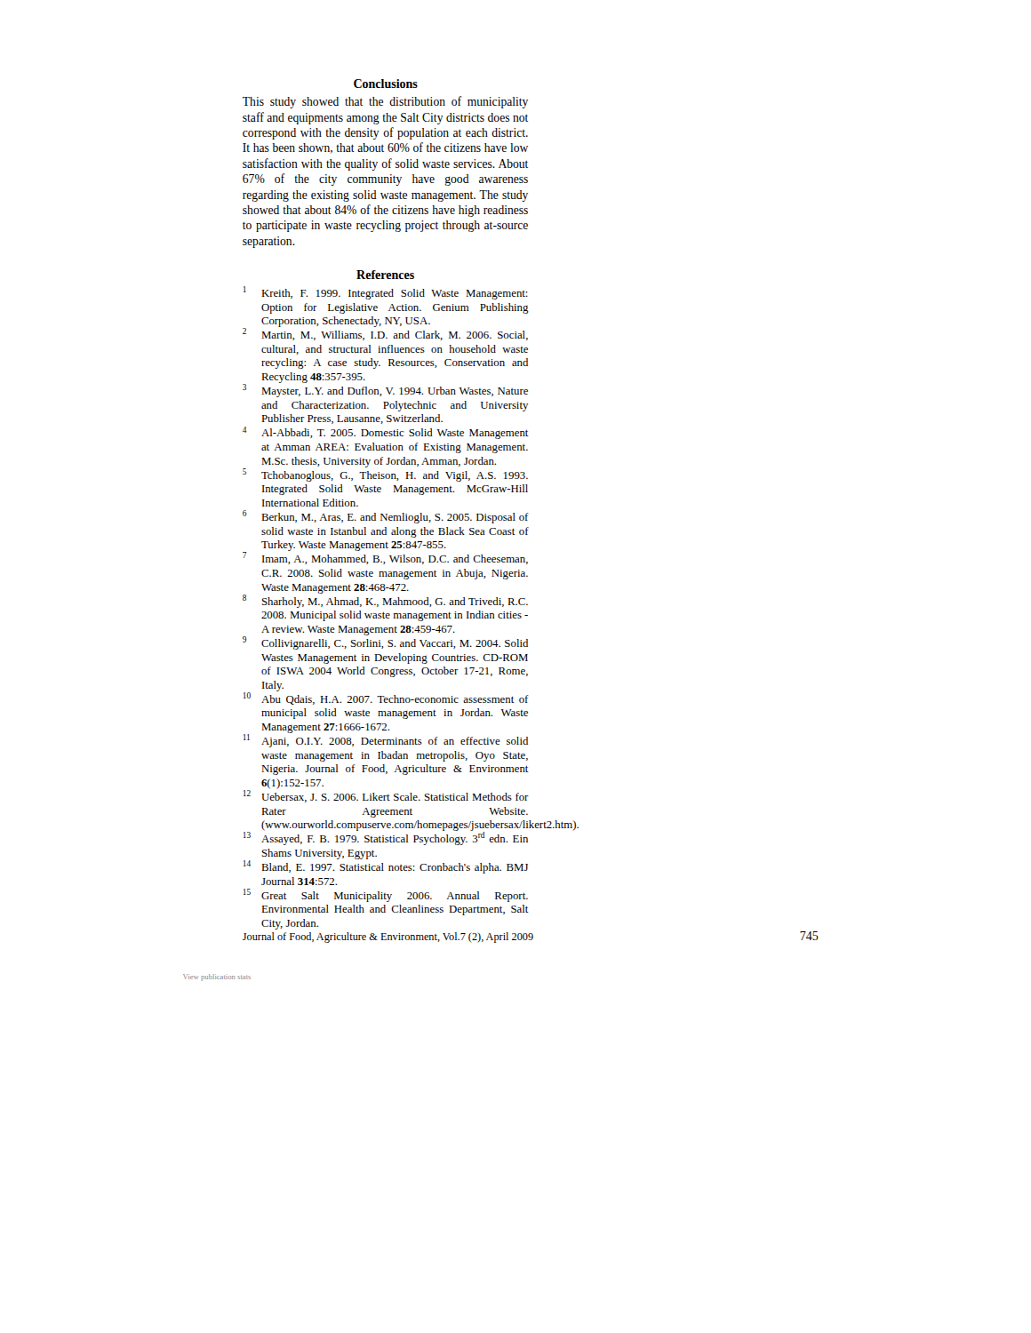Conclusions
This study showed that the distribution of municipality staff and equipments among the Salt City districts does not correspond with the density of population at each district. It has been shown, that about 60% of the citizens have low satisfaction with the quality of solid waste services. About 67% of the city community have good awareness regarding the existing solid waste management. The study showed that about 84% of the citizens have high readiness to participate in waste recycling project through at-source separation.
References
Kreith, F. 1999. Integrated Solid Waste Management: Option for Legislative Action. Genium Publishing Corporation, Schenectady, NY, USA.
Martin, M., Williams, I.D. and Clark, M. 2006. Social, cultural, and structural influences on household waste recycling: A case study. Resources, Conservation and Recycling 48:357-395.
Mayster, L.Y. and Duflon, V. 1994. Urban Wastes, Nature and Characterization. Polytechnic and University Publisher Press, Lausanne, Switzerland.
Al-Abbadi, T. 2005. Domestic Solid Waste Management at Amman AREA: Evaluation of Existing Management. M.Sc. thesis, University of Jordan, Amman, Jordan.
Tchobanoglous, G., Theison, H. and Vigil, A.S. 1993. Integrated Solid Waste Management. McGraw-Hill International Edition.
Berkun, M., Aras, E. and Nemlioglu, S. 2005. Disposal of solid waste in Istanbul and along the Black Sea Coast of Turkey. Waste Management 25:847-855.
Imam, A., Mohammed, B., Wilson, D.C. and Cheeseman, C.R. 2008. Solid waste management in Abuja, Nigeria. Waste Management 28:468-472.
Sharholy, M., Ahmad, K., Mahmood, G. and Trivedi, R.C. 2008. Municipal solid waste management in Indian cities - A review. Waste Management 28:459-467.
Collivignarelli, C., Sorlini, S. and Vaccari, M. 2004. Solid Wastes Management in Developing Countries. CD-ROM of ISWA 2004 World Congress, October 17-21, Rome, Italy.
Abu Qdais, H.A. 2007. Techno-economic assessment of municipal solid waste management in Jordan. Waste Management 27:1666-1672.
Ajani, O.I.Y. 2008, Determinants of an effective solid waste management in Ibadan metropolis, Oyo State, Nigeria. Journal of Food, Agriculture & Environment 6(1):152-157.
Uebersax, J. S. 2006. Likert Scale. Statistical Methods for Rater Agreement Website. (www.ourworld.compuserve.com/homepages/jsuebersax/likert2.htm).
Assayed, F. B. 1979. Statistical Psychology. 3rd edn. Ein Shams University, Egypt.
Bland, E. 1997. Statistical notes: Cronbach's alpha. BMJ Journal 314:572.
Great Salt Municipality 2006. Annual Report. Environmental Health and Cleanliness Department, Salt City, Jordan.
Journal of Food, Agriculture & Environment, Vol.7 (2), April 2009 745
View publication stats